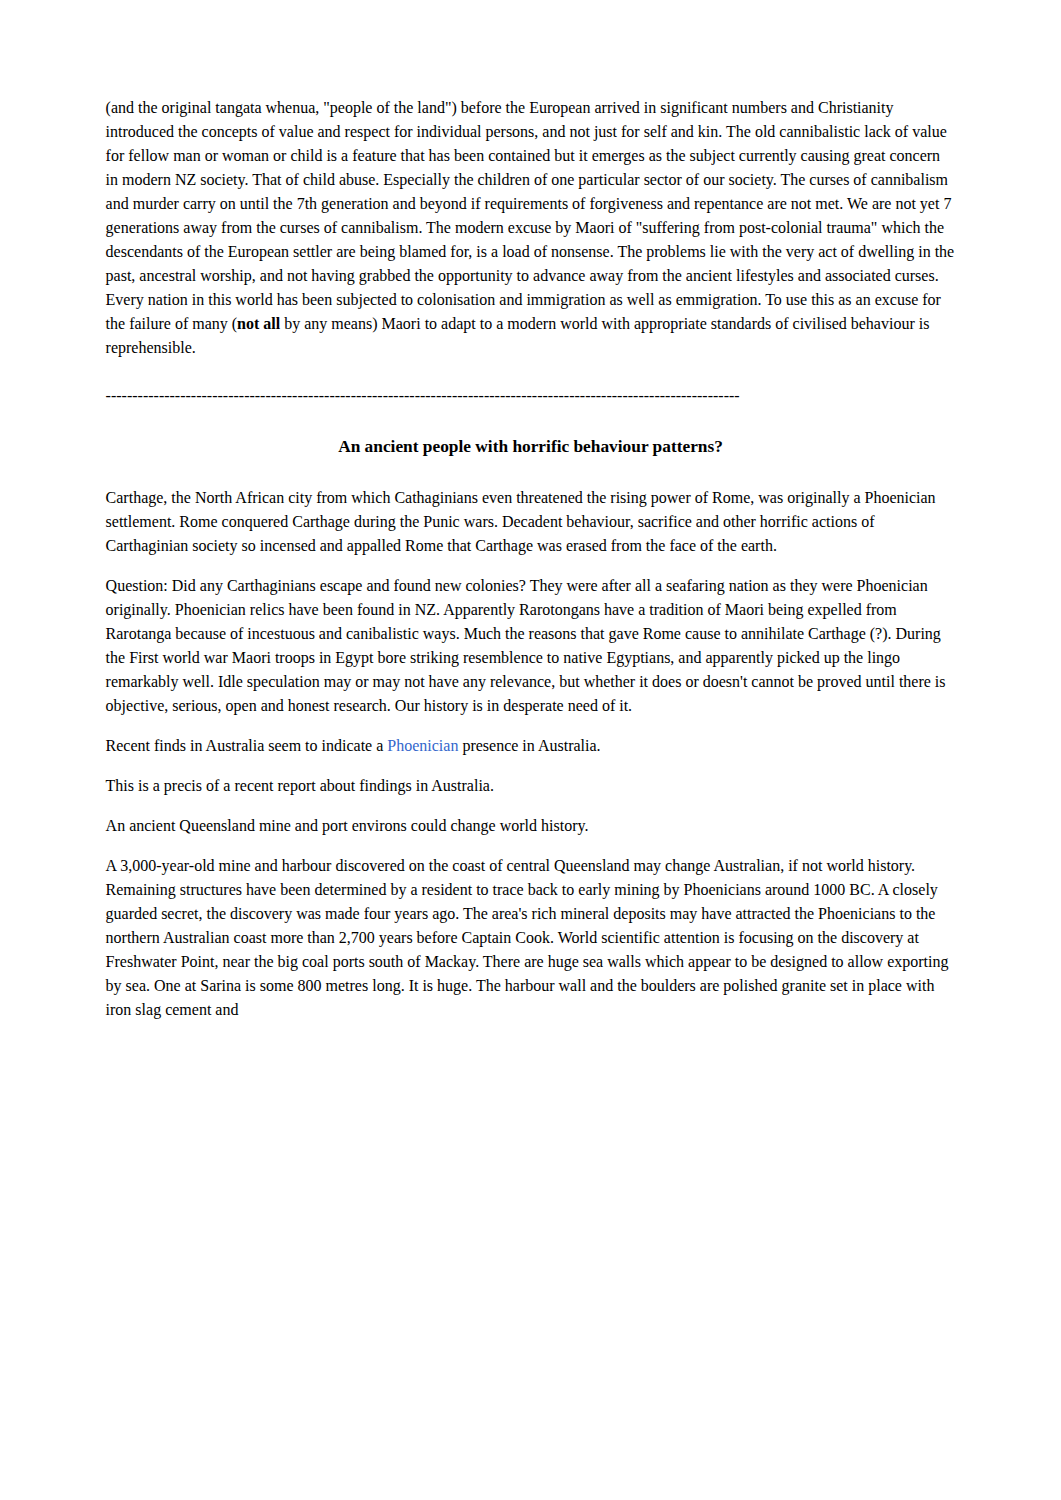(and the original tangata whenua, "people of the land") before the European arrived in significant numbers and Christianity introduced the concepts of value and respect for individual persons, and not just for self and kin. The old cannibalistic lack of value for fellow man or woman or child is a feature that has been contained but it emerges as the subject currently causing great concern in modern NZ society. That of child abuse. Especially the children of one particular sector of our society. The curses of cannibalism and murder carry on until the 7th generation and beyond if requirements of forgiveness and repentance are not met. We are not yet 7 generations away from the curses of cannibalism. The modern excuse by Maori of "suffering from post-colonial trauma" which the descendants of the European settler are being blamed for, is a load of nonsense. The problems lie with the very act of dwelling in the past, ancestral worship, and not having grabbed the opportunity to advance away from the ancient lifestyles and associated curses. Every nation in this world has been subjected to colonisation and immigration as well as emmigration. To use this as an excuse for the failure of many (not all by any means) Maori to adapt to a modern world with appropriate standards of civilised behaviour is reprehensible.
-----------------------------------------------------------------------------------------------------------------------
An ancient people with horrific behaviour patterns?
Carthage, the North African city from which Cathaginians even threatened the rising power of Rome, was originally a Phoenician settlement. Rome conquered Carthage during the Punic wars. Decadent behaviour, sacrifice and other horrific actions of Carthaginian society so incensed and appalled Rome that Carthage was erased from the face of the earth.
Question: Did any Carthaginians escape and found new colonies? They were after all a seafaring nation as they were Phoenician originally. Phoenician relics have been found in NZ. Apparently Rarotongans have a tradition of Maori being expelled from Rarotanga because of incestuous and canibalistic ways. Much the reasons that gave Rome cause to annihilate Carthage (?). During the First world war Maori troops in Egypt bore striking resemblence to native Egyptians, and apparently picked up the lingo remarkably well. Idle speculation may or may not have any relevance, but whether it does or doesn't cannot be proved until there is objective, serious, open and honest research. Our history is in desperate need of it.
Recent finds in Australia seem to indicate a Phoenician presence in Australia.
This is a precis of a recent report about findings in Australia.
An ancient Queensland mine and port environs could change world history.
A 3,000-year-old mine and harbour discovered on the coast of central Queensland may change Australian, if not world history. Remaining structures have been determined by a resident to trace back to early mining by Phoenicians around 1000 BC. A closely guarded secret, the discovery was made four years ago. The area's rich mineral deposits may have attracted the Phoenicians to the northern Australian coast more than 2,700 years before Captain Cook. World scientific attention is focusing on the discovery at Freshwater Point, near the big coal ports south of Mackay. There are huge sea walls which appear to be designed to allow exporting by sea. One at Sarina is some 800 metres long. It is huge. The harbour wall and the boulders are polished granite set in place with iron slag cement and